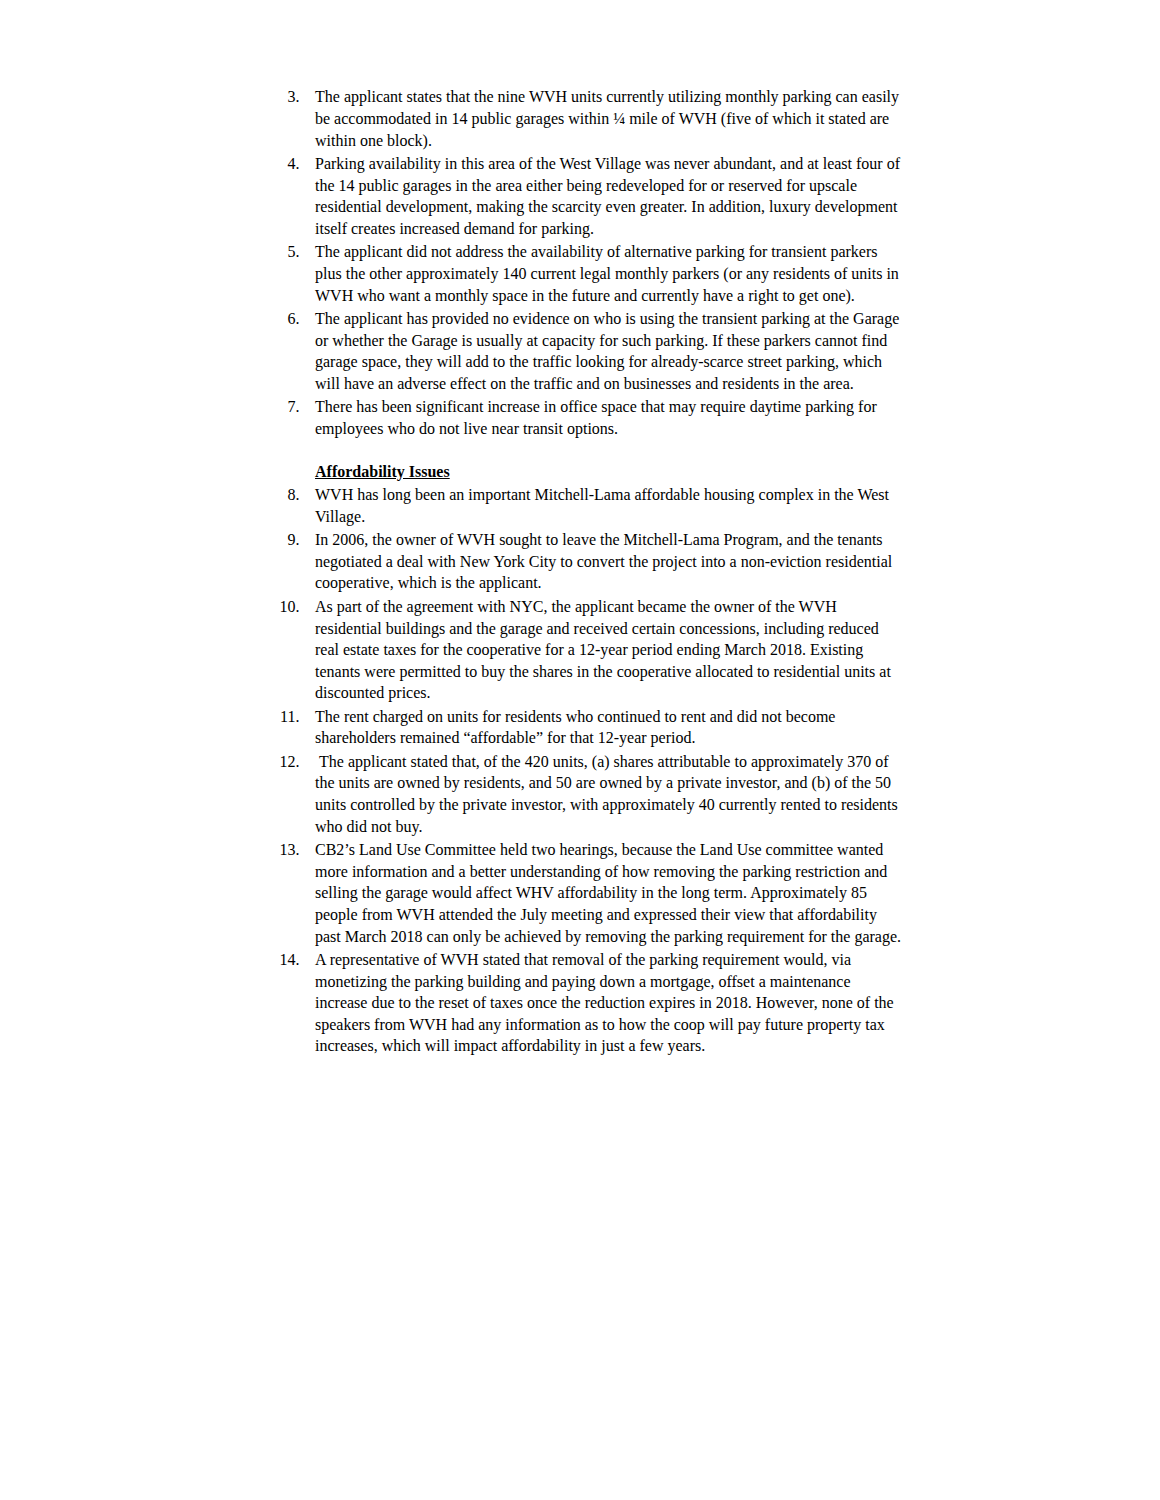The applicant states that the nine WVH units currently utilizing monthly parking can easily be accommodated in 14 public garages within ¼ mile of WVH (five of which it stated are within one block).
Parking availability in this area of the West Village was never abundant, and at least four of the 14 public garages in the area either being redeveloped for or reserved for upscale residential development, making the scarcity even greater. In addition, luxury development itself creates increased demand for parking.
The applicant did not address the availability of alternative parking for transient parkers plus the other approximately 140 current legal monthly parkers (or any residents of units in WVH who want a monthly space in the future and currently have a right to get one).
The applicant has provided no evidence on who is using the transient parking at the Garage or whether the Garage is usually at capacity for such parking. If these parkers cannot find garage space, they will add to the traffic looking for already-scarce street parking, which will have an adverse effect on the traffic and on businesses and residents in the area.
There has been significant increase in office space that may require daytime parking for employees who do not live near transit options.
Affordability Issues
WVH has long been an important Mitchell-Lama affordable housing complex in the West Village.
In 2006, the owner of WVH sought to leave the Mitchell-Lama Program, and the tenants negotiated a deal with New York City to convert the project into a non-eviction residential cooperative, which is the applicant.
As part of the agreement with NYC, the applicant became the owner of the WVH residential buildings and the garage and received certain concessions, including reduced real estate taxes for the cooperative for a 12-year period ending March 2018. Existing tenants were permitted to buy the shares in the cooperative allocated to residential units at discounted prices.
The rent charged on units for residents who continued to rent and did not become shareholders remained “affordable” for that 12-year period.
The applicant stated that, of the 420 units, (a) shares attributable to approximately 370 of the units are owned by residents, and 50 are owned by a private investor, and (b) of the 50 units controlled by the private investor, with approximately 40 currently rented to residents who did not buy.
CB2’s Land Use Committee held two hearings, because the Land Use committee wanted more information and a better understanding of how removing the parking restriction and selling the garage would affect WHV affordability in the long term. Approximately 85 people from WVH attended the July meeting and expressed their view that affordability past March 2018 can only be achieved by removing the parking requirement for the garage.
A representative of WVH stated that removal of the parking requirement would, via monetizing the parking building and paying down a mortgage, offset a maintenance increase due to the reset of taxes once the reduction expires in 2018. However, none of the speakers from WVH had any information as to how the coop will pay future property tax increases, which will impact affordability in just a few years.